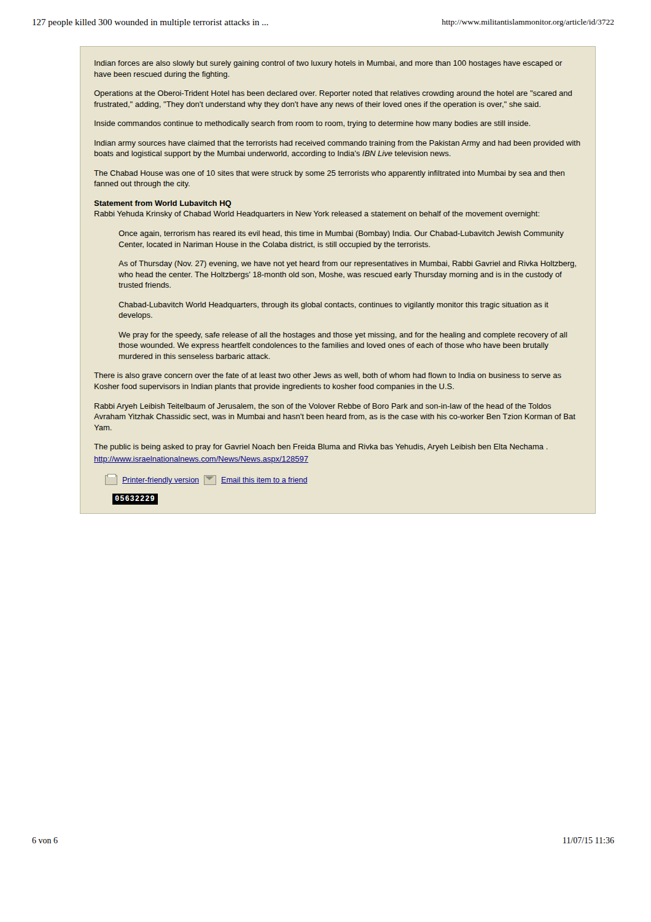127 people killed 300 wounded in multiple terrorist attacks in ...
http://www.militantislammonitor.org/article/id/3722
Indian forces are also slowly but surely gaining control of two luxury hotels in Mumbai, and more than 100 hostages have escaped or have been rescued during the fighting.
Operations at the Oberoi-Trident Hotel has been declared over. Reporter noted that relatives crowding around the hotel are "scared and frustrated," adding, "They don't understand why they don't have any news of their loved ones if the operation is over," she said.
Inside commandos continue to methodically search from room to room, trying to determine how many bodies are still inside.
Indian army sources have claimed that the terrorists had received commando training from the Pakistan Army and had been provided with boats and logistical support by the Mumbai underworld, according to India's IBN Live television news.
The Chabad House was one of 10 sites that were struck by some 25 terrorists who apparently infiltrated into Mumbai by sea and then fanned out through the city.
Statement from World Lubavitch HQ
Rabbi Yehuda Krinsky of Chabad World Headquarters in New York released a statement on behalf of the movement overnight:
Once again, terrorism has reared its evil head, this time in Mumbai (Bombay) India. Our Chabad-Lubavitch Jewish Community Center, located in Nariman House in the Colaba district, is still occupied by the terrorists.
As of Thursday (Nov. 27) evening, we have not yet heard from our representatives in Mumbai, Rabbi Gavriel and Rivka Holtzberg, who head the center. The Holtzbergs' 18-month old son, Moshe, was rescued early Thursday morning and is in the custody of trusted friends.
Chabad-Lubavitch World Headquarters, through its global contacts, continues to vigilantly monitor this tragic situation as it develops.
We pray for the speedy, safe release of all the hostages and those yet missing, and for the healing and complete recovery of all those wounded. We express heartfelt condolences to the families and loved ones of each of those who have been brutally murdered in this senseless barbaric attack.
There is also grave concern over the fate of at least two other Jews as well, both of whom had flown to India on business to serve as Kosher food supervisors in Indian plants that provide ingredients to kosher food companies in the U.S.
Rabbi Aryeh Leibish Teitelbaum of Jerusalem, the son of the Volover Rebbe of Boro Park and son-in-law of the head of the Toldos Avraham Yitzhak Chassidic sect, was in Mumbai and hasn't been heard from, as is the case with his co-worker Ben Tzion Korman of Bat Yam.
The public is being asked to pray for Gavriel Noach ben Freida Bluma and Rivka bas Yehudis, Aryeh Leibish ben Elta Nechama .
http://www.israelnationalnews.com/News/News.aspx/128597
Printer-friendly version Email this item to a friend
05632229
6 von 6
11/07/15 11:36